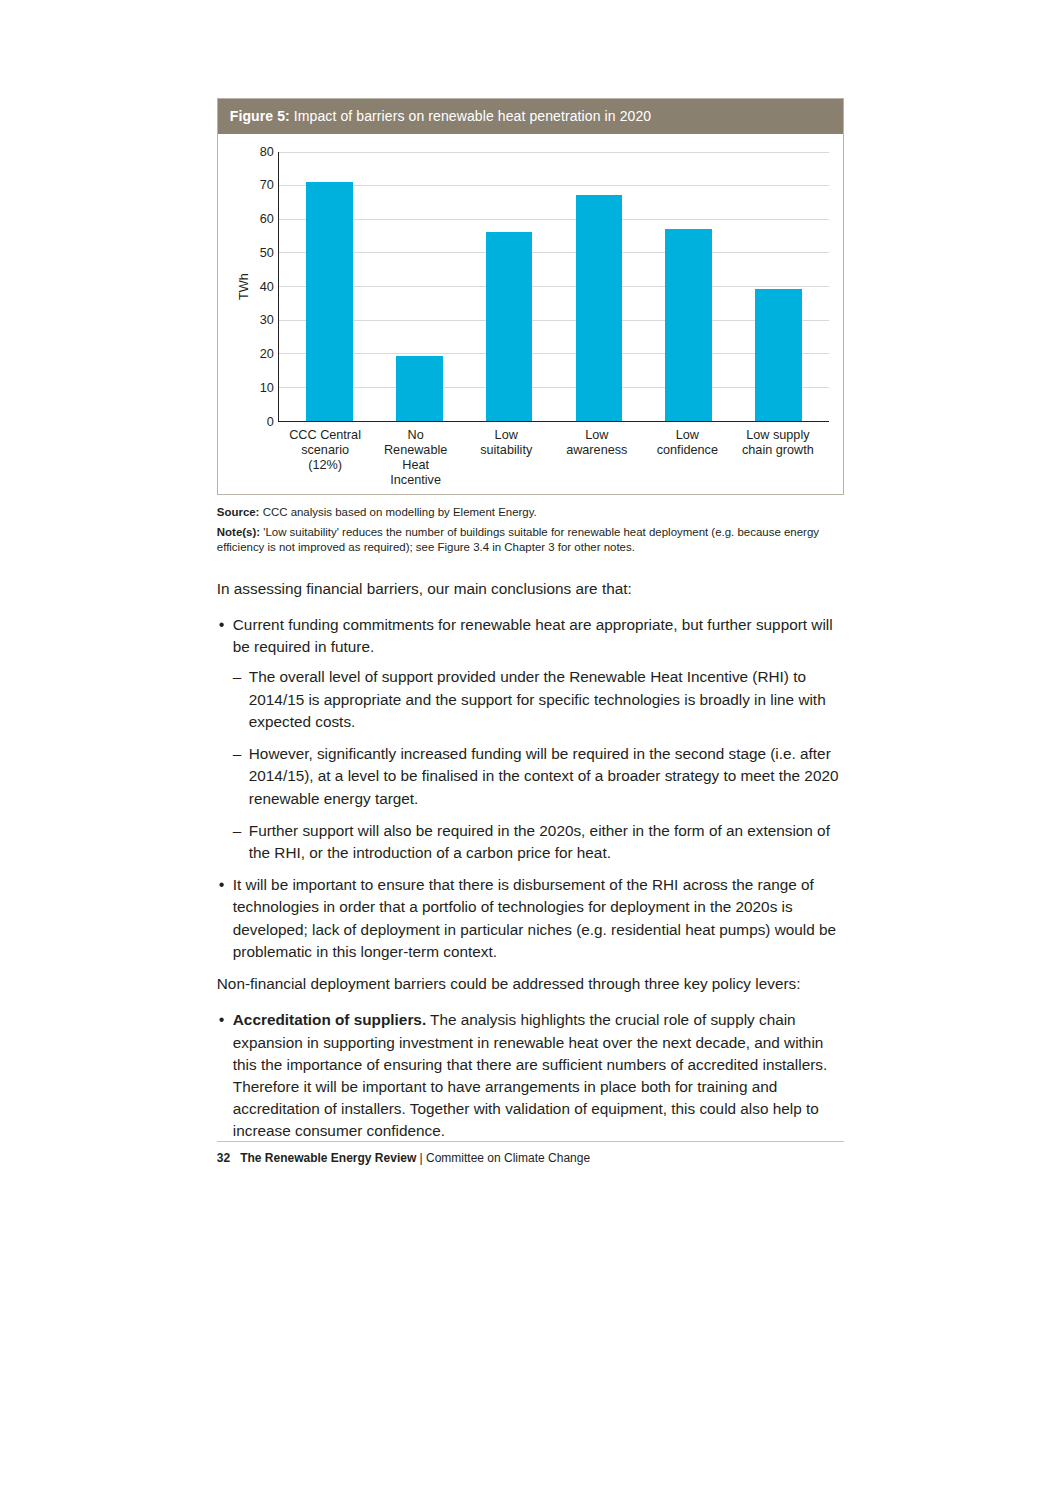Figure 5: Impact of barriers on renewable heat penetration in 2020
TWh
80 70 60 50 40 30 20 10 0
CCC Central
scenario (12%)
No Renewable
Heat Incentive
Low
suitability
Low
awareness
Low
confidence
Low supply
chain growth
Source: CCC analysis based on modelling by Element Energy.
Note(s): 'Low suitability' reduces the number of buildings suitable for renewable heat deployment (e.g. because energy efficiency is not improved as required); see Figure 3.4 in Chapter 3 for other notes.
In assessing financial barriers, our main conclusions are that:
Current funding commitments for renewable heat are appropriate, but further support will be required in future.
The overall level of support provided under the Renewable Heat Incentive (RHI) to 2014/15 is appropriate and the support for specific technologies is broadly in line with expected costs.
However, significantly increased funding will be required in the second stage (i.e. after 2014/15), at a level to be finalised in the context of a broader strategy to meet the 2020 renewable energy target.
Further support will also be required in the 2020s, either in the form of an extension of the RHI, or the introduction of a carbon price for heat.
It will be important to ensure that there is disbursement of the RHI across the range of technologies in order that a portfolio of technologies for deployment in the 2020s is developed; lack of deployment in particular niches (e.g. residential heat pumps) would be problematic in this longer-term context.
Non-financial deployment barriers could be addressed through three key policy levers:
Accreditation of suppliers. The analysis highlights the crucial role of supply chain expansion in supporting investment in renewable heat over the next decade, and within this the importance of ensuring that there are sufficient numbers of accredited installers. Therefore it will be important to have arrangements in place both for training and accreditation of installers. Together with validation of equipment, this could also help to increase consumer confidence.
32 The Renewable Energy Review | Committee on Climate Change